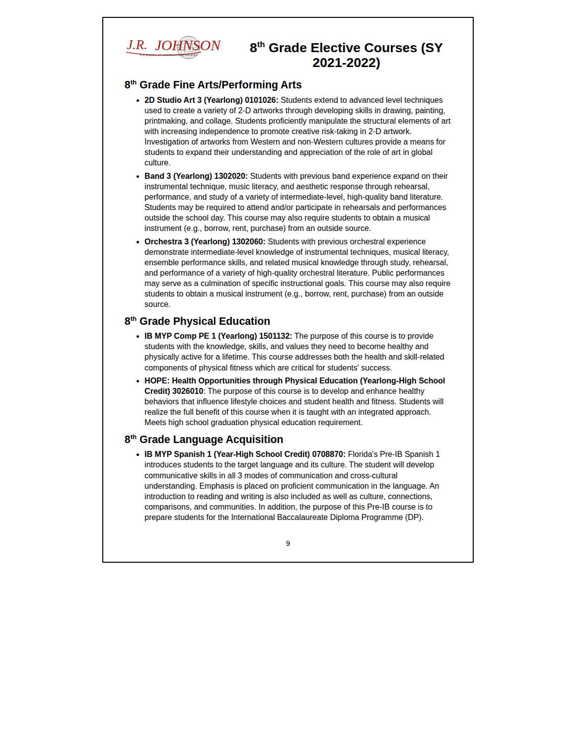J.R. JOHNSON K-8 SCHOOL OF INTERNATIONAL STUDIES
8th Grade Elective Courses (SY 2021-2022)
8th Grade Fine Arts/Performing Arts
2D Studio Art 3 (Yearlong) 0101026: Students extend to advanced level techniques used to create a variety of 2-D artworks through developing skills in drawing, painting, printmaking, and collage. Students proficiently manipulate the structural elements of art with increasing independence to promote creative risk-taking in 2-D artwork. Investigation of artworks from Western and non-Western cultures provide a means for students to expand their understanding and appreciation of the role of art in global culture.
Band 3 (Yearlong) 1302020: Students with previous band experience expand on their instrumental technique, music literacy, and aesthetic response through rehearsal, performance, and study of a variety of intermediate-level, high-quality band literature. Students may be required to attend and/or participate in rehearsals and performances outside the school day. This course may also require students to obtain a musical instrument (e.g., borrow, rent, purchase) from an outside source.
Orchestra 3 (Yearlong) 1302060: Students with previous orchestral experience demonstrate intermediate-level knowledge of instrumental techniques, musical literacy, ensemble performance skills, and related musical knowledge through study, rehearsal, and performance of a variety of high-quality orchestral literature. Public performances may serve as a culmination of specific instructional goals. This course may also require students to obtain a musical instrument (e.g., borrow, rent, purchase) from an outside source.
8th Grade Physical Education
IB MYP Comp PE 1 (Yearlong) 1501132: The purpose of this course is to provide students with the knowledge, skills, and values they need to become healthy and physically active for a lifetime. This course addresses both the health and skill-related components of physical fitness which are critical for students' success.
HOPE: Health Opportunities through Physical Education (Yearlong-High School Credit) 3026010: The purpose of this course is to develop and enhance healthy behaviors that influence lifestyle choices and student health and fitness. Students will realize the full benefit of this course when it is taught with an integrated approach. Meets high school graduation physical education requirement.
8th Grade Language Acquisition
IB MYP Spanish 1 (Year-High School Credit) 0708870: Florida's Pre-IB Spanish 1 introduces students to the target language and its culture. The student will develop communicative skills in all 3 modes of communication and cross-cultural understanding. Emphasis is placed on proficient communication in the language. An introduction to reading and writing is also included as well as culture, connections, comparisons, and communities. In addition, the purpose of this Pre-IB course is to prepare students for the International Baccalaureate Diploma Programme (DP).
9